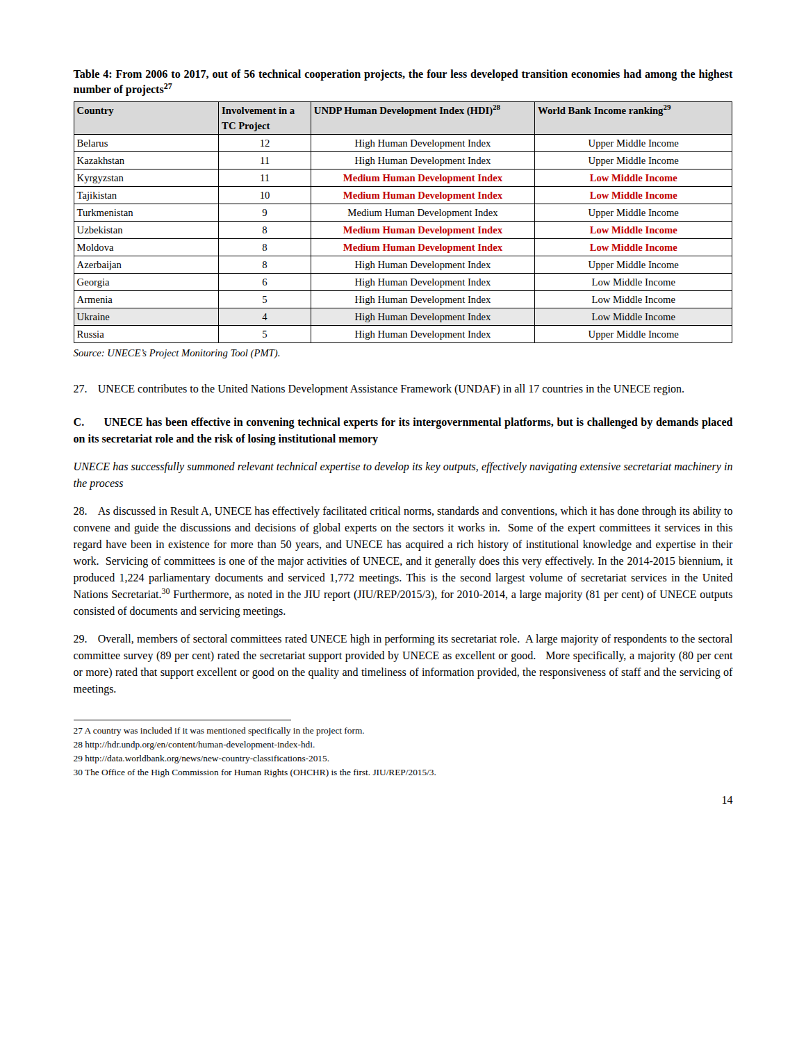Table 4: From 2006 to 2017, out of 56 technical cooperation projects, the four less developed transition economies had among the highest number of projects27
| Country | Involvement in a TC Project | UNDP Human Development Index (HDI) 28 | World Bank Income ranking 29 |
| --- | --- | --- | --- |
| Belarus | 12 | High Human Development Index | Upper Middle Income |
| Kazakhstan | 11 | High Human Development Index | Upper Middle Income |
| Kyrgyzstan | 11 | Medium Human Development Index | Low Middle Income |
| Tajikistan | 10 | Medium Human Development Index | Low Middle Income |
| Turkmenistan | 9 | Medium Human Development Index | Upper Middle Income |
| Uzbekistan | 8 | Medium Human Development Index | Low Middle Income |
| Moldova | 8 | Medium Human Development Index | Low Middle Income |
| Azerbaijan | 8 | High Human Development Index | Upper Middle Income |
| Georgia | 6 | High Human Development Index | Low Middle Income |
| Armenia | 5 | High Human Development Index | Low Middle Income |
| Ukraine | 4 | High Human Development Index | Low Middle Income |
| Russia | 5 | High Human Development Index | Upper Middle Income |
Source: UNECE’s Project Monitoring Tool (PMT).
27. UNECE contributes to the United Nations Development Assistance Framework (UNDAF) in all 17 countries in the UNECE region.
C. UNECE has been effective in convening technical experts for its intergovernmental platforms, but is challenged by demands placed on its secretariat role and the risk of losing institutional memory
UNECE has successfully summoned relevant technical expertise to develop its key outputs, effectively navigating extensive secretariat machinery in the process
28. As discussed in Result A, UNECE has effectively facilitated critical norms, standards and conventions, which it has done through its ability to convene and guide the discussions and decisions of global experts on the sectors it works in. Some of the expert committees it services in this regard have been in existence for more than 50 years, and UNECE has acquired a rich history of institutional knowledge and expertise in their work. Servicing of committees is one of the major activities of UNECE, and it generally does this very effectively. In the 2014-2015 biennium, it produced 1,224 parliamentary documents and serviced 1,772 meetings. This is the second largest volume of secretariat services in the United Nations Secretariat.30 Furthermore, as noted in the JIU report (JIU/REP/2015/3), for 2010-2014, a large majority (81 per cent) of UNECE outputs consisted of documents and servicing meetings.
29. Overall, members of sectoral committees rated UNECE high in performing its secretariat role. A large majority of respondents to the sectoral committee survey (89 per cent) rated the secretariat support provided by UNECE as excellent or good. More specifically, a majority (80 per cent or more) rated that support excellent or good on the quality and timeliness of information provided, the responsiveness of staff and the servicing of meetings.
27 A country was included if it was mentioned specifically in the project form.
28 http://hdr.undp.org/en/content/human-development-index-hdi.
29 http://data.worldbank.org/news/new-country-classifications-2015.
30 The Office of the High Commission for Human Rights (OHCHR) is the first. JIU/REP/2015/3.
14